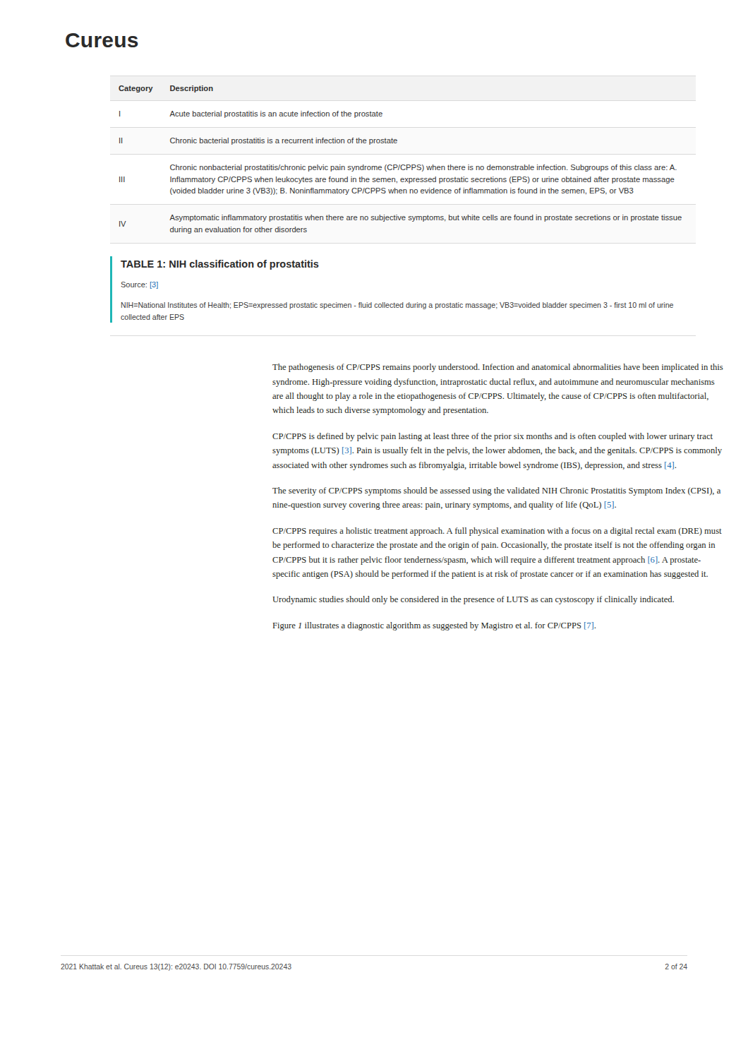Cureus
| Category | Description |
| --- | --- |
| I | Acute bacterial prostatitis is an acute infection of the prostate |
| II | Chronic bacterial prostatitis is a recurrent infection of the prostate |
| III | Chronic nonbacterial prostatitis/chronic pelvic pain syndrome (CP/CPPS) when there is no demonstrable infection. Subgroups of this class are: A. Inflammatory CP/CPPS when leukocytes are found in the semen, expressed prostatic secretions (EPS) or urine obtained after prostate massage (voided bladder urine 3 (VB3)); B. Noninflammatory CP/CPPS when no evidence of inflammation is found in the semen, EPS, or VB3 |
| IV | Asymptomatic inflammatory prostatitis when there are no subjective symptoms, but white cells are found in prostate secretions or in prostate tissue during an evaluation for other disorders |
TABLE 1: NIH classification of prostatitis
Source: [3]
NIH=National Institutes of Health; EPS=expressed prostatic specimen - fluid collected during a prostatic massage; VB3=voided bladder specimen 3 - first 10 ml of urine collected after EPS
The pathogenesis of CP/CPPS remains poorly understood. Infection and anatomical abnormalities have been implicated in this syndrome. High-pressure voiding dysfunction, intraprostatic ductal reflux, and autoimmune and neuromuscular mechanisms are all thought to play a role in the etiopathogenesis of CP/CPPS. Ultimately, the cause of CP/CPPS is often multifactorial, which leads to such diverse symptomology and presentation.
CP/CPPS is defined by pelvic pain lasting at least three of the prior six months and is often coupled with lower urinary tract symptoms (LUTS) [3]. Pain is usually felt in the pelvis, the lower abdomen, the back, and the genitals. CP/CPPS is commonly associated with other syndromes such as fibromyalgia, irritable bowel syndrome (IBS), depression, and stress [4].
The severity of CP/CPPS symptoms should be assessed using the validated NIH Chronic Prostatitis Symptom Index (CPSI), a nine-question survey covering three areas: pain, urinary symptoms, and quality of life (QoL) [5].
CP/CPPS requires a holistic treatment approach. A full physical examination with a focus on a digital rectal exam (DRE) must be performed to characterize the prostate and the origin of pain. Occasionally, the prostate itself is not the offending organ in CP/CPPS but it is rather pelvic floor tenderness/spasm, which will require a different treatment approach [6]. A prostate-specific antigen (PSA) should be performed if the patient is at risk of prostate cancer or if an examination has suggested it.
Urodynamic studies should only be considered in the presence of LUTS as can cystoscopy if clinically indicated.
Figure 1 illustrates a diagnostic algorithm as suggested by Magistro et al. for CP/CPPS [7].
2021 Khattak et al. Cureus 13(12): e20243. DOI 10.7759/cureus.20243
2 of 24